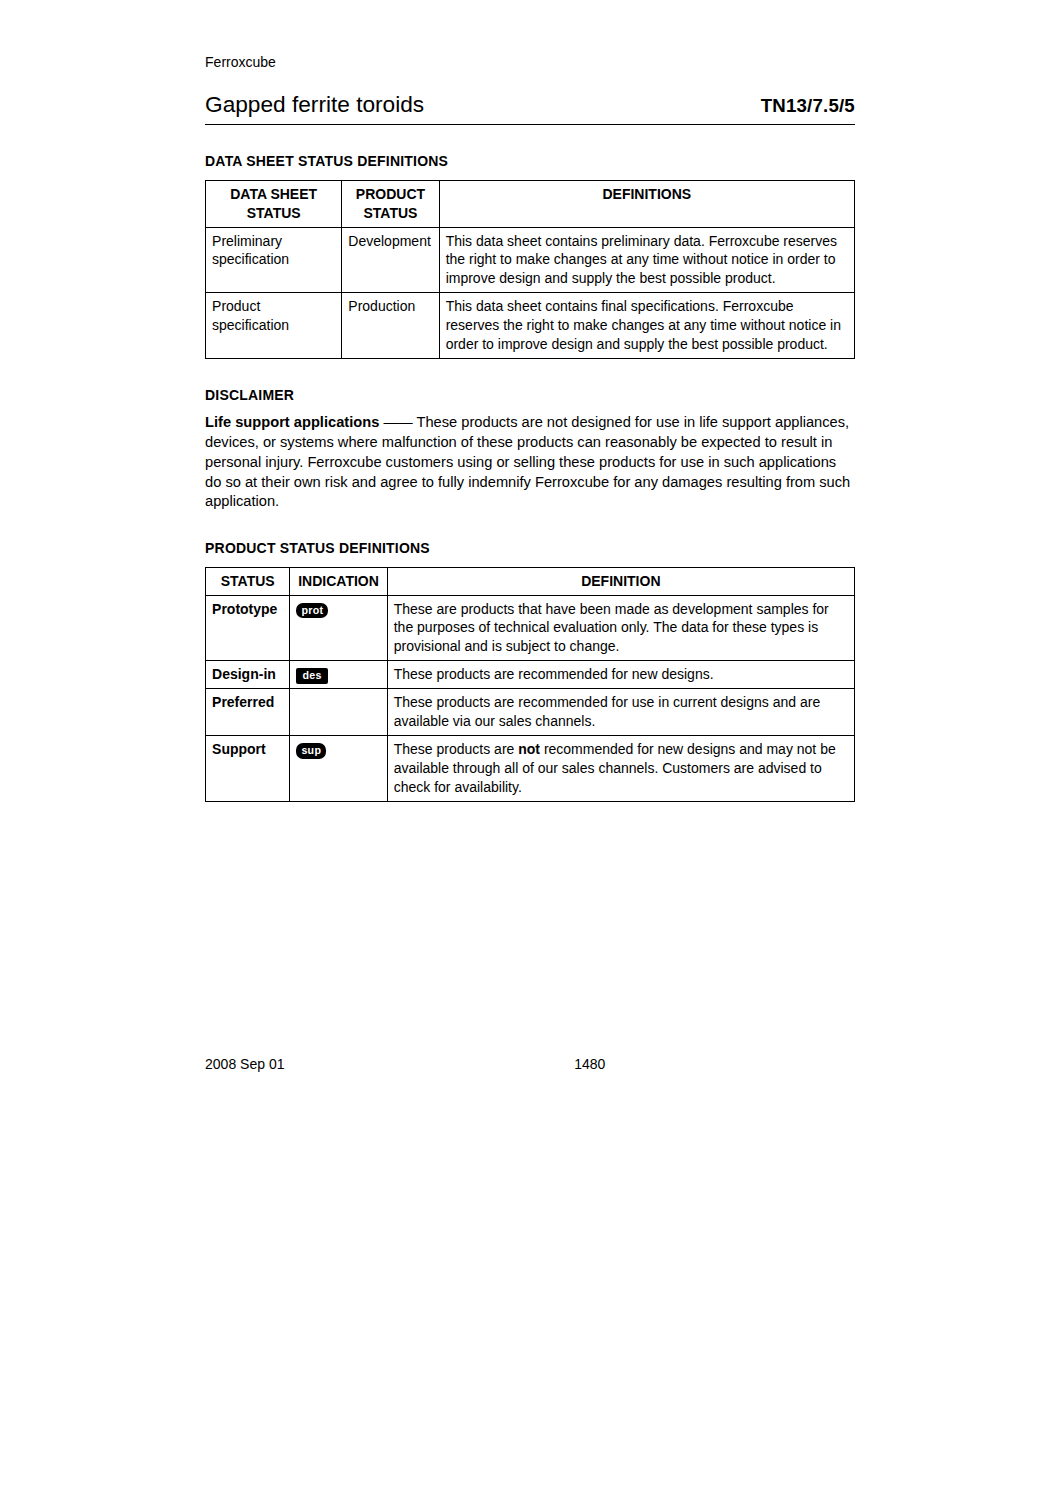Ferroxcube
Gapped ferrite toroids
TN13/7.5/5
DATA SHEET STATUS DEFINITIONS
| DATA SHEET STATUS | PRODUCT STATUS | DEFINITIONS |
| --- | --- | --- |
| Preliminary specification | Development | This data sheet contains preliminary data. Ferroxcube reserves the right to make changes at any time without notice in order to improve design and supply the best possible product. |
| Product specification | Production | This data sheet contains final specifications. Ferroxcube reserves the right to make changes at any time without notice in order to improve design and supply the best possible product. |
DISCLAIMER
Life support applications —— These products are not designed for use in life support appliances, devices, or systems where malfunction of these products can reasonably be expected to result in personal injury. Ferroxcube customers using or selling these products for use in such applications do so at their own risk and agree to fully indemnify Ferroxcube for any damages resulting from such application.
PRODUCT STATUS DEFINITIONS
| STATUS | INDICATION | DEFINITION |
| --- | --- | --- |
| Prototype | prot | These are products that have been made as development samples for the purposes of technical evaluation only. The data for these types is provisional and is subject to change. |
| Design-in | des | These products are recommended for new designs. |
| Preferred | | These products are recommended for use in current designs and are available via our sales channels. |
| Support | sup | These products are not recommended for new designs and may not be available through all of our sales channels. Customers are advised to check for availability. |
2008 Sep 01
1480